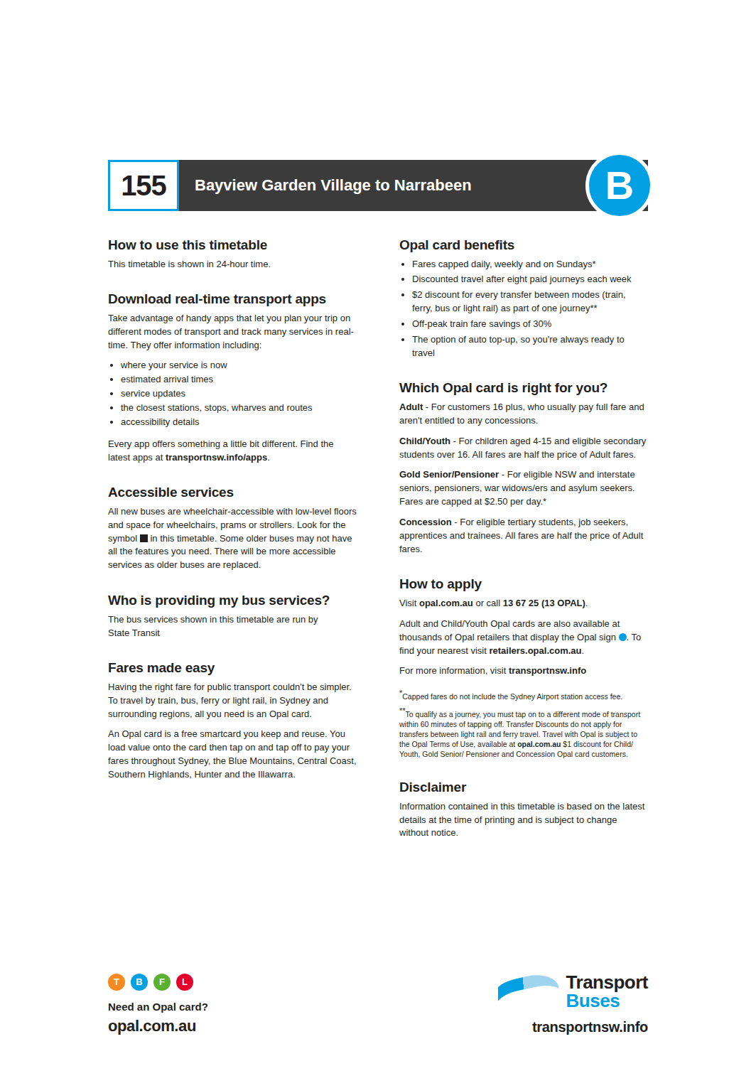155
Bayview Garden Village to Narrabeen
B
How to use this timetable
This timetable is shown in 24-hour time.
Download real-time transport apps
Take advantage of handy apps that let you plan your trip on different modes of transport and track many services in real-time. They offer information including:
where your service is now
estimated arrival times
service updates
the closest stations, stops, wharves and routes
accessibility details
Every app offers something a little bit different. Find the latest apps at transportnsw.info/apps.
Accessible services
All new buses are wheelchair-accessible with low-level floors and space for wheelchairs, prams or strollers. Look for the symbol in this timetable. Some older buses may not have all the features you need. There will be more accessible services as older buses are replaced.
Who is providing my bus services?
The bus services shown in this timetable are run by
State Transit
Fares made easy
Having the right fare for public transport couldn't be simpler. To travel by train, bus, ferry or light rail, in Sydney and surrounding regions, all you need is an Opal card.
An Opal card is a free smartcard you keep and reuse. You load value onto the card then tap on and tap off to pay your fares throughout Sydney, the Blue Mountains, Central Coast, Southern Highlands, Hunter and the Illawarra.
Opal card benefits
Fares capped daily, weekly and on Sundays*
Discounted travel after eight paid journeys each week
$2 discount for every transfer between modes (train, ferry, bus or light rail) as part of one journey**
Off-peak train fare savings of 30%
The option of auto top-up, so you're always ready to travel
Which Opal card is right for you?
Adult - For customers 16 plus, who usually pay full fare and aren't entitled to any concessions.
Child/Youth - For children aged 4-15 and eligible secondary students over 16. All fares are half the price of Adult fares.
Gold Senior/Pensioner - For eligible NSW and interstate seniors, pensioners, war widows/ers and asylum seekers. Fares are capped at $2.50 per day.*
Concession - For eligible tertiary students, job seekers, apprentices and trainees. All fares are half the price of Adult fares.
How to apply
Visit opal.com.au or call 13 67 25 (13 OPAL).
Adult and Child/Youth Opal cards are also available at thousands of Opal retailers that display the Opal sign . To find your nearest visit retailers.opal.com.au.
For more information, visit transportnsw.info
*Capped fares do not include the Sydney Airport station access fee.
**To qualify as a journey, you must tap on to a different mode of transport within 60 minutes of tapping off. Transfer Discounts do not apply for transfers between light rail and ferry travel. Travel with Opal is subject to the Opal Terms of Use, available at opal.com.au $1 discount for Child/ Youth, Gold Senior/ Pensioner and Concession Opal card customers.
Disclaimer
Information contained in this timetable is based on the latest details at the time of printing and is subject to change without notice.
T B F L
Need an Opal card?
opal.com.au
Transport
Buses
transportnsw.info